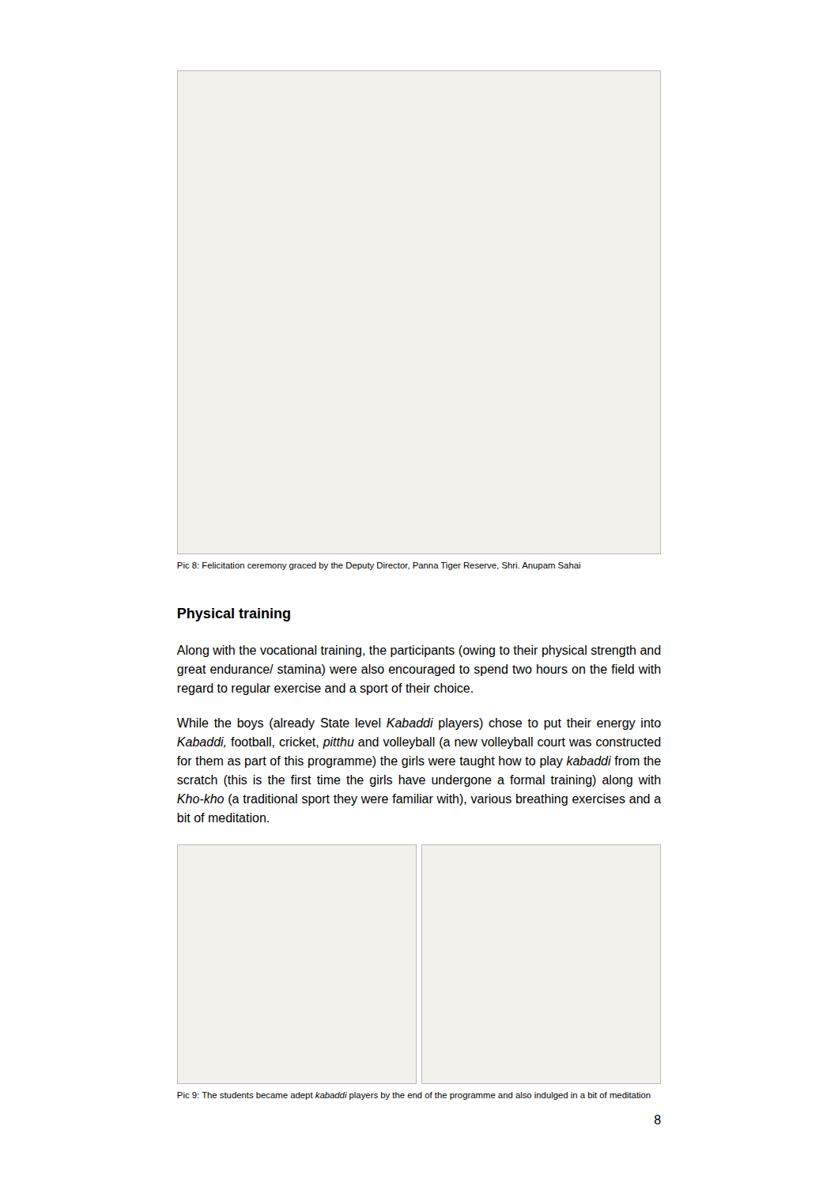Pic 8: Felicitation ceremony graced by the Deputy Director, Panna Tiger Reserve, Shri. Anupam Sahai
Physical training
Along with the vocational training, the participants (owing to their physical strength and great endurance/ stamina) were also encouraged to spend two hours on the field with regard to regular exercise and a sport of their choice.
While the boys (already State level Kabaddi players) chose to put their energy into Kabaddi, football, cricket, pitthu and volleyball (a new volleyball court was constructed for them as part of this programme) the girls were taught how to play kabaddi from the scratch (this is the first time the girls have undergone a formal training) along with Kho-kho (a traditional sport they were familiar with), various breathing exercises and a bit of meditation.
Pic 9: The students became adept kabaddi players by the end of the programme and also indulged in a bit of meditation
8